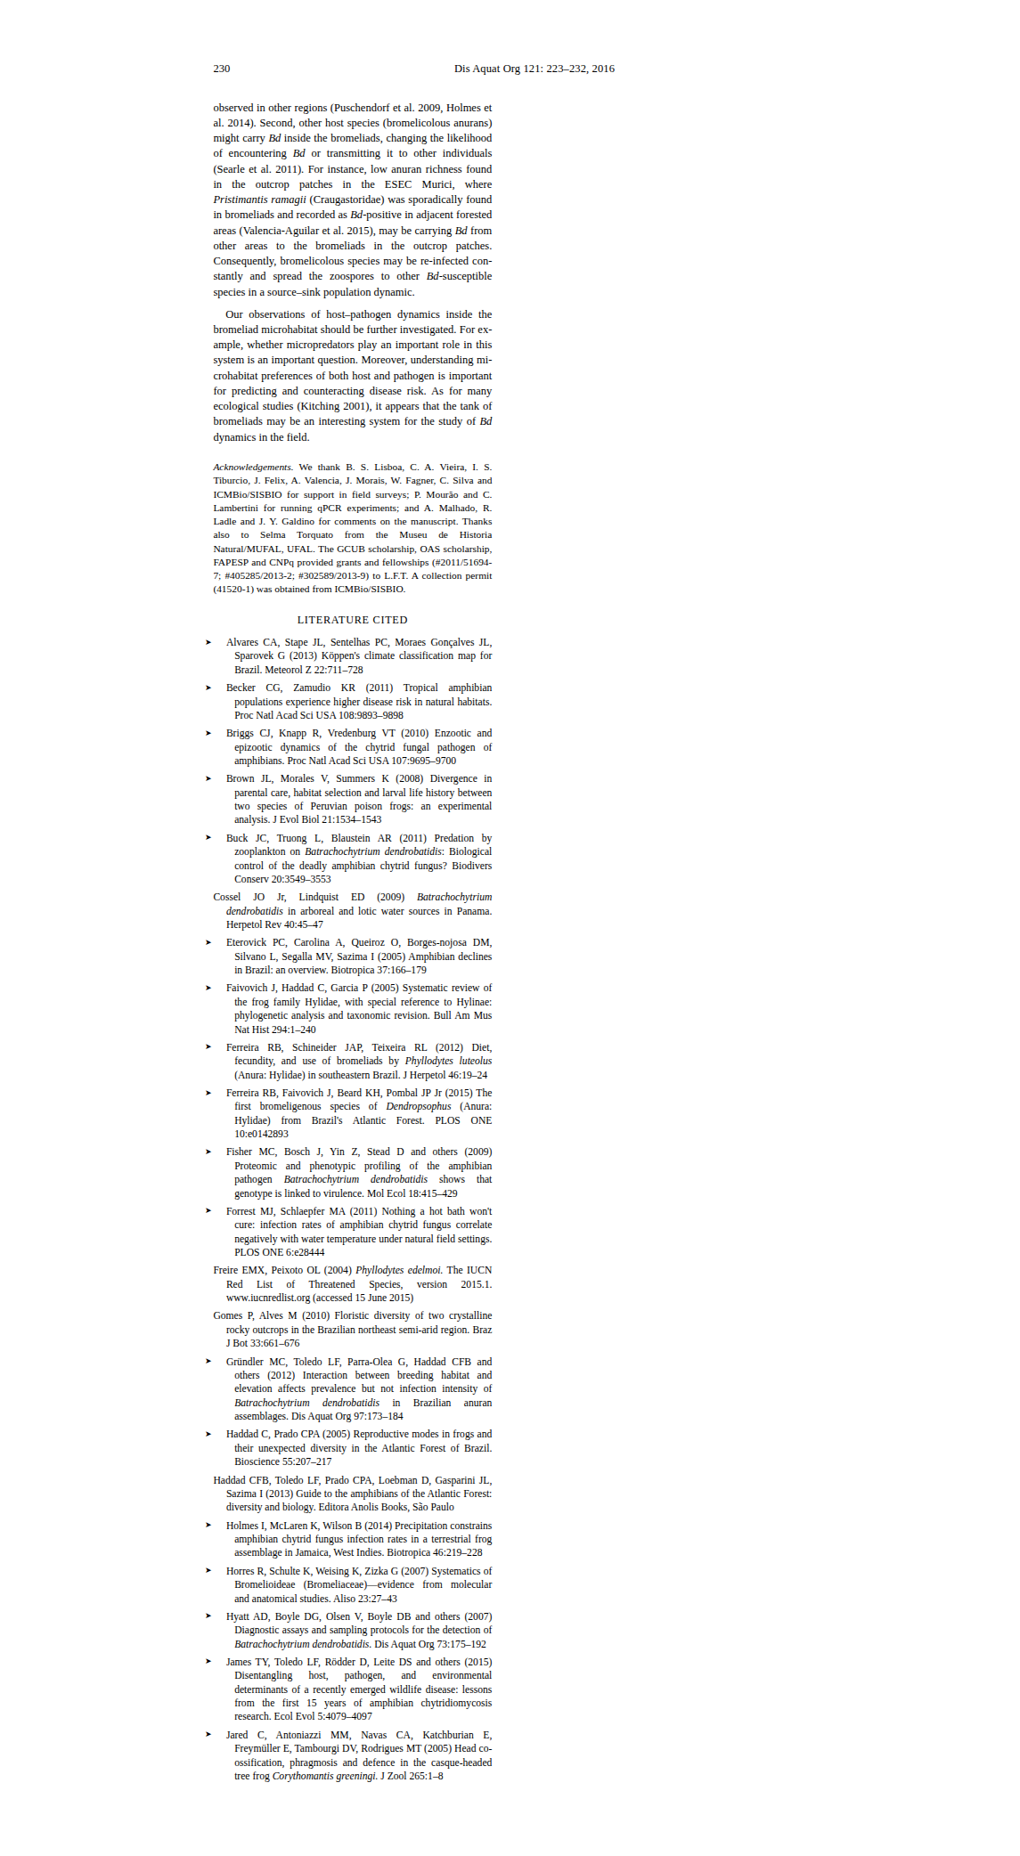230
Dis Aquat Org 121: 223–232, 2016
observed in other regions (Puschendorf et al. 2009, Holmes et al. 2014). Second, other host species (bromelicolous anurans) might carry Bd inside the bromeliads, changing the likelihood of encountering Bd or transmitting it to other individuals (Searle et al. 2011). For instance, low anuran richness found in the outcrop patches in the ESEC Murici, where Pristimantis ramagii (Craugastoridae) was sporadically found in bromeliads and recorded as Bd-positive in adjacent forested areas (Valencia-Aguilar et al. 2015), may be carrying Bd from other areas to the bromeliads in the outcrop patches. Consequently, bromelicolous species may be re-infected constantly and spread the zoospores to other Bd-susceptible species in a source–sink population dynamic.
Our observations of host–pathogen dynamics inside the bromeliad microhabitat should be further investigated. For example, whether micropredators play an important role in this system is an important question. Moreover, understanding microhabitat preferences of both host and pathogen is important for predicting and counteracting disease risk. As for many ecological studies (Kitching 2001), it appears that the tank of bromeliads may be an interesting system for the study of Bd dynamics in the field.
Acknowledgements. We thank B. S. Lisboa, C. A. Vieira, I. S. Tiburcio, J. Felix, A. Valencia, J. Morais, W. Fagner, C. Silva and ICMBio/SISBIO for support in field surveys; P. Mourão and C. Lambertini for running qPCR experiments; and A. Malhado, R. Ladle and J. Y. Galdino for comments on the manuscript. Thanks also to Selma Torquato from the Museu de Historia Natural/MUFAL, UFAL. The GCUB scholarship, OAS scholarship, FAPESP and CNPq provided grants and fellowships (#2011/51694-7; #405285/2013-2; #302589/2013-9) to L.F.T. A collection permit (41520-1) was obtained from ICMBio/SISBIO.
LITERATURE CITED
Alvares CA, Stape JL, Sentelhas PC, Moraes Gonçalves JL, Sparovek G (2013) Köppen's climate classification map for Brazil. Meteorol Z 22:711–728
Becker CG, Zamudio KR (2011) Tropical amphibian populations experience higher disease risk in natural habitats. Proc Natl Acad Sci USA 108:9893–9898
Briggs CJ, Knapp R, Vredenburg VT (2010) Enzootic and epizootic dynamics of the chytrid fungal pathogen of amphibians. Proc Natl Acad Sci USA 107:9695–9700
Brown JL, Morales V, Summers K (2008) Divergence in parental care, habitat selection and larval life history between two species of Peruvian poison frogs: an experimental analysis. J Evol Biol 21:1534–1543
Buck JC, Truong L, Blaustein AR (2011) Predation by zooplankton on Batrachochytrium dendrobatidis: Biological control of the deadly amphibian chytrid fungus? Biodivers Conserv 20:3549–3553
Cossel JO Jr, Lindquist ED (2009) Batrachochytrium dendrobatidis in arboreal and lotic water sources in Panama. Herpetol Rev 40:45–47
Eterovick PC, Carolina A, Queiroz O, Borges-nojosa DM, Silvano L, Segalla MV, Sazima I (2005) Amphibian declines in Brazil: an overview. Biotropica 37:166–179
Faivovich J, Haddad C, Garcia P (2005) Systematic review of the frog family Hylidae, with special reference to Hylinae: phylogenetic analysis and taxonomic revision. Bull Am Mus Nat Hist 294:1–240
Ferreira RB, Schineider JAP, Teixeira RL (2012) Diet, fecundity, and use of bromeliads by Phyllodytes luteolus (Anura: Hylidae) in southeastern Brazil. J Herpetol 46:19–24
Ferreira RB, Faivovich J, Beard KH, Pombal JP Jr (2015) The first bromeligenous species of Dendropsophus (Anura: Hylidae) from Brazil's Atlantic Forest. PLOS ONE 10:e0142893
Fisher MC, Bosch J, Yin Z, Stead D and others (2009) Proteomic and phenotypic profiling of the amphibian pathogen Batrachochytrium dendrobatidis shows that genotype is linked to virulence. Mol Ecol 18:415–429
Forrest MJ, Schlaepfer MA (2011) Nothing a hot bath won't cure: infection rates of amphibian chytrid fungus correlate negatively with water temperature under natural field settings. PLOS ONE 6:e28444
Freire EMX, Peixoto OL (2004) Phyllodytes edelmoi. The IUCN Red List of Threatened Species, version 2015.1. www.iucnredlist.org (accessed 15 June 2015)
Gomes P, Alves M (2010) Floristic diversity of two crystalline rocky outcrops in the Brazilian northeast semi-arid region. Braz J Bot 33:661–676
Gründler MC, Toledo LF, Parra-Olea G, Haddad CFB and others (2012) Interaction between breeding habitat and elevation affects prevalence but not infection intensity of Batrachochytrium dendrobatidis in Brazilian anuran assemblages. Dis Aquat Org 97:173–184
Haddad C, Prado CPA (2005) Reproductive modes in frogs and their unexpected diversity in the Atlantic Forest of Brazil. Bioscience 55:207–217
Haddad CFB, Toledo LF, Prado CPA, Loebman D, Gasparini JL, Sazima I (2013) Guide to the amphibians of the Atlantic Forest: diversity and biology. Editora Anolis Books, São Paulo
Holmes I, McLaren K, Wilson B (2014) Precipitation constrains amphibian chytrid fungus infection rates in a terrestrial frog assemblage in Jamaica, West Indies. Biotropica 46:219–228
Horres R, Schulte K, Weising K, Zizka G (2007) Systematics of Bromelioideae (Bromeliaceae)—evidence from molecular and anatomical studies. Aliso 23:27–43
Hyatt AD, Boyle DG, Olsen V, Boyle DB and others (2007) Diagnostic assays and sampling protocols for the detection of Batrachochytrium dendrobatidis. Dis Aquat Org 73:175–192
James TY, Toledo LF, Rödder D, Leite DS and others (2015) Disentangling host, pathogen, and environmental determinants of a recently emerged wildlife disease: lessons from the first 15 years of amphibian chytridiomycosis research. Ecol Evol 5:4079–4097
Jared C, Antoniazzi MM, Navas CA, Katchburian E, Freymüller E, Tambourgi DV, Rodrigues MT (2005) Head co-ossification, phragmosis and defence in the casque-headed tree frog Corythomantis greeningi. J Zool 265:1–8